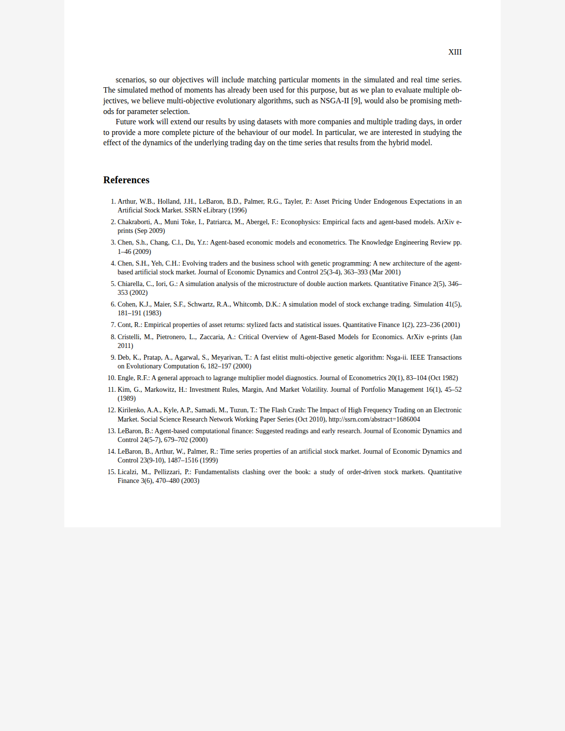XIII
scenarios, so our objectives will include matching particular moments in the simulated and real time series. The simulated method of moments has already been used for this purpose, but as we plan to evaluate multiple objectives, we believe multi-objective evolutionary algorithms, such as NSGA-II [9], would also be promising methods for parameter selection.
Future work will extend our results by using datasets with more companies and multiple trading days, in order to provide a more complete picture of the behaviour of our model. In particular, we are interested in studying the effect of the dynamics of the underlying trading day on the time series that results from the hybrid model.
References
Arthur, W.B., Holland, J.H., LeBaron, B.D., Palmer, R.G., Tayler, P.: Asset Pricing Under Endogenous Expectations in an Artificial Stock Market. SSRN eLibrary (1996)
Chakraborti, A., Muni Toke, I., Patriarca, M., Abergel, F.: Econophysics: Empirical facts and agent-based models. ArXiv e-prints (Sep 2009)
Chen, S.h., Chang, C.l., Du, Y.r.: Agent-based economic models and econometrics. The Knowledge Engineering Review pp. 1–46 (2009)
Chen, S.H., Yeh, C.H.: Evolving traders and the business school with genetic programming: A new architecture of the agent-based artificial stock market. Journal of Economic Dynamics and Control 25(3-4), 363–393 (Mar 2001)
Chiarella, C., Iori, G.: A simulation analysis of the microstructure of double auction markets. Quantitative Finance 2(5), 346–353 (2002)
Cohen, K.J., Maier, S.F., Schwartz, R.A., Whitcomb, D.K.: A simulation model of stock exchange trading. Simulation 41(5), 181–191 (1983)
Cont, R.: Empirical properties of asset returns: stylized facts and statistical issues. Quantitative Finance 1(2), 223–236 (2001)
Cristelli, M., Pietronero, L., Zaccaria, A.: Critical Overview of Agent-Based Models for Economics. ArXiv e-prints (Jan 2011)
Deb, K., Pratap, A., Agarwal, S., Meyarivan, T.: A fast elitist multi-objective genetic algorithm: Nsga-ii. IEEE Transactions on Evolutionary Computation 6, 182–197 (2000)
Engle, R.F.: A general approach to lagrange multiplier model diagnostics. Journal of Econometrics 20(1), 83–104 (Oct 1982)
Kim, G., Markowitz, H.: Investment Rules, Margin, And Market Volatility. Journal of Portfolio Management 16(1), 45–52 (1989)
Kirilenko, A.A., Kyle, A.P., Samadi, M., Tuzun, T.: The Flash Crash: The Impact of High Frequency Trading on an Electronic Market. Social Science Research Network Working Paper Series (Oct 2010), http://ssrn.com/abstract=1686004
LeBaron, B.: Agent-based computational finance: Suggested readings and early research. Journal of Economic Dynamics and Control 24(5-7), 679–702 (2000)
LeBaron, B., Arthur, W., Palmer, R.: Time series properties of an artificial stock market. Journal of Economic Dynamics and Control 23(9-10), 1487–1516 (1999)
Licalzi, M., Pellizzari, P.: Fundamentalists clashing over the book: a study of order-driven stock markets. Quantitative Finance 3(6), 470–480 (2003)